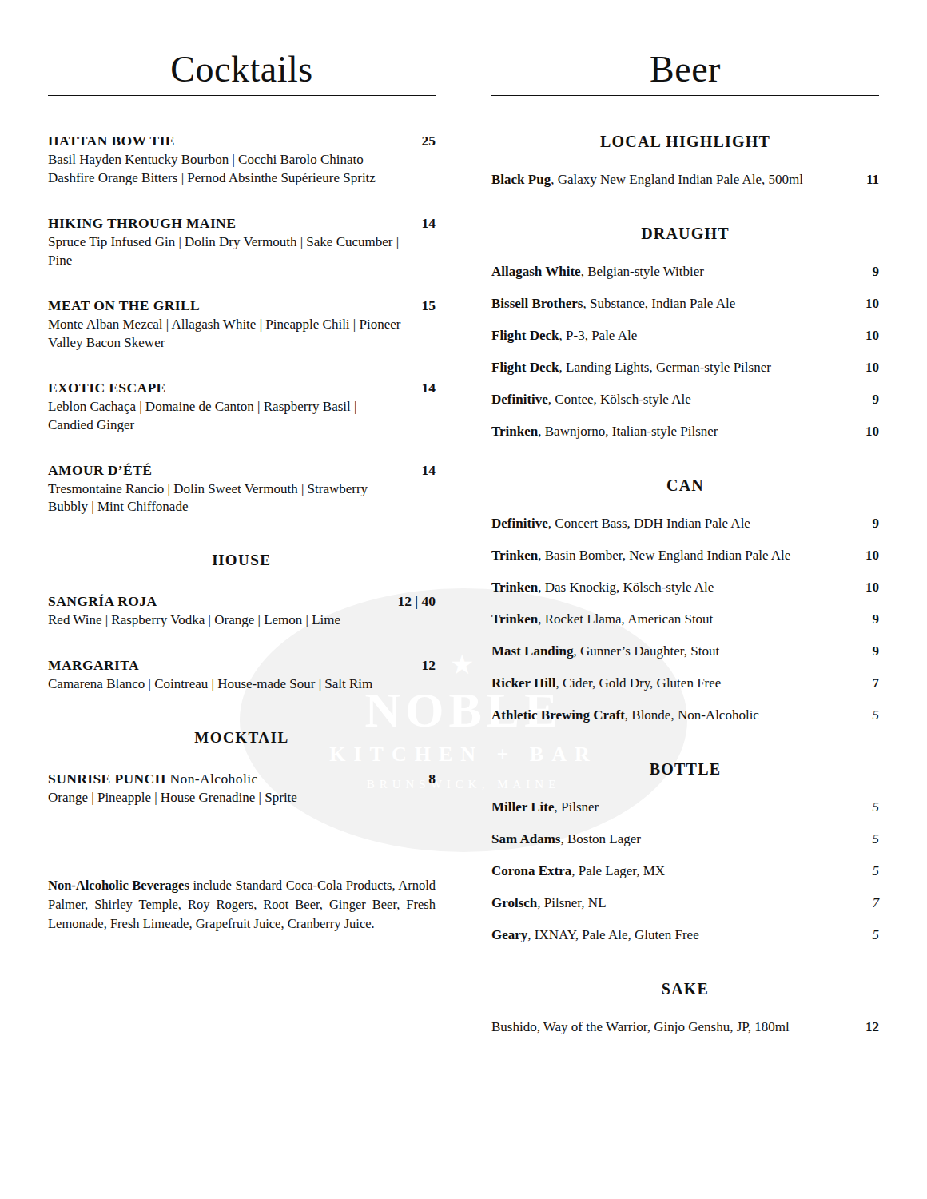★
NOBLE
KITCHEN + BAR
BRUNSWICK, MAINE
Cocktails
Hattan Bow Tie 25
Basil Hayden Kentucky Bourbon | Cocchi Barolo Chinato Dashfire Orange Bitters | Pernod Absinthe Supérieure Spritz
Hiking Through Maine 14
Spruce Tip Infused Gin | Dolin Dry Vermouth | Sake Cucumber | Pine
Meat on the Grill 15
Monte Alban Mezcal | Allagash White | Pineapple Chili | Pioneer Valley Bacon Skewer
Exotic Escape 14
Leblon Cachaça | Domaine de Canton | Raspberry Basil | Candied Ginger
Amour d’Été 14
Tresmontaine Rancio | Dolin Sweet Vermouth | Strawberry Bubbly | Mint Chiffonade
HOUSE
Sangría Roja 12 | 40
Red Wine | Raspberry Vodka | Orange | Lemon | Lime
Margarita 12
Camarena Blanco | Cointreau | House-made Sour | Salt Rim
MOCKTAIL
Sunrise Punch Non-Alcoholic 8
Orange | Pineapple | House Grenadine | Sprite
Non-Alcoholic Beverages include Standard Coca-Cola Products, Arnold Palmer, Shirley Temple, Roy Rogers, Root Beer, Ginger Beer, Fresh Lemonade, Fresh Limeade, Grapefruit Juice, Cranberry Juice.
Beer
LOCAL HIGHLIGHT
Black Pug, Galaxy New England Indian Pale Ale, 500ml 11
DRAUGHT
Allagash White, Belgian-style Witbier 9
Bissell Brothers, Substance, Indian Pale Ale 10
Flight Deck, P-3, Pale Ale 10
Flight Deck, Landing Lights, German-style Pilsner 10
Definitive, Contee, Kölsch-style Ale 9
Trinken, Bawnjorno, Italian-style Pilsner 10
CAN
Definitive, Concert Bass, DDH Indian Pale Ale 9
Trinken, Basin Bomber, New England Indian Pale Ale 10
Trinken, Das Knockig, Kölsch-style Ale 10
Trinken, Rocket Llama, American Stout 9
Mast Landing, Gunner’s Daughter, Stout 9
Ricker Hill, Cider, Gold Dry, Gluten Free 7
Athletic Brewing Craft, Blonde, Non-Alcoholic 5
BOTTLE
Miller Lite, Pilsner 5
Sam Adams, Boston Lager 5
Corona Extra, Pale Lager, MX 5
Grolsch, Pilsner, NL 7
Geary, IXNAY, Pale Ale, Gluten Free 5
SAKE
Bushido, Way of the Warrior, Ginjo Genshu, JP, 180ml 12